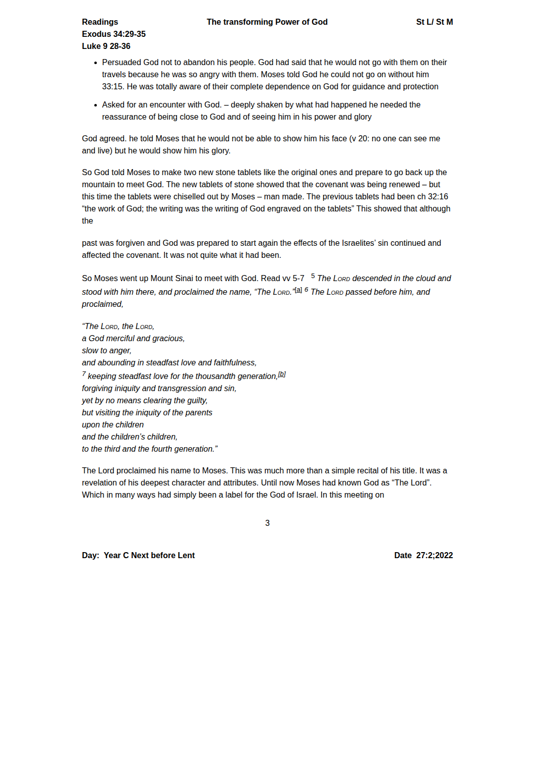Readings The transforming Power of God St L/ St M
Exodus 34:29-35
Luke 9 28-36
Persuaded God not to abandon his people. God had said that he would not go with them on their travels because he was so angry with them. Moses told God he could not go on without him 33:15. He was totally aware of their complete dependence on God for guidance and protection
Asked for an encounter with God. – deeply shaken by what had happened he needed the reassurance of being close to God and of seeing him in his power and glory
God agreed. he told Moses that he would not be able to show him his face (v 20: no one can see me and live) but he would show him his glory.
So God told Moses to make two new stone tablets like the original ones and prepare to go back up the mountain to meet God. The new tablets of stone showed that the covenant was being renewed – but this time the tablets were chiselled out by Moses – man made. The previous tablets had been ch 32:16 “the work of God; the writing was the writing of God engraved on the tablets” This showed that although the
past was forgiven and God was prepared to start again the effects of the Israelites’ sin continued and affected the covenant. It was not quite what it had been.
So Moses went up Mount Sinai to meet with God. Read vv 5-7 5 The Lord descended in the cloud and stood with him there, and proclaimed the name, “The Lord.”[a] 6 The Lord passed before him, and proclaimed,
“The Lord, the Lord,
a God merciful and gracious,
slow to anger,
and abounding in steadfast love and faithfulness,
7 keeping steadfast love for the thousandth generation,[b]
forgiving iniquity and transgression and sin,
yet by no means clearing the guilty,
but visiting the iniquity of the parents
upon the children
and the children’s children,
to the third and the fourth generation.”
The Lord proclaimed his name to Moses. This was much more than a simple recital of his title. It was a revelation of his deepest character and attributes. Until now Moses had known God as “The Lord”. Which in many ways had simply been a label for the God of Israel. In this meeting on
3
Day: Year C Next before Lent Date 27:2;2022